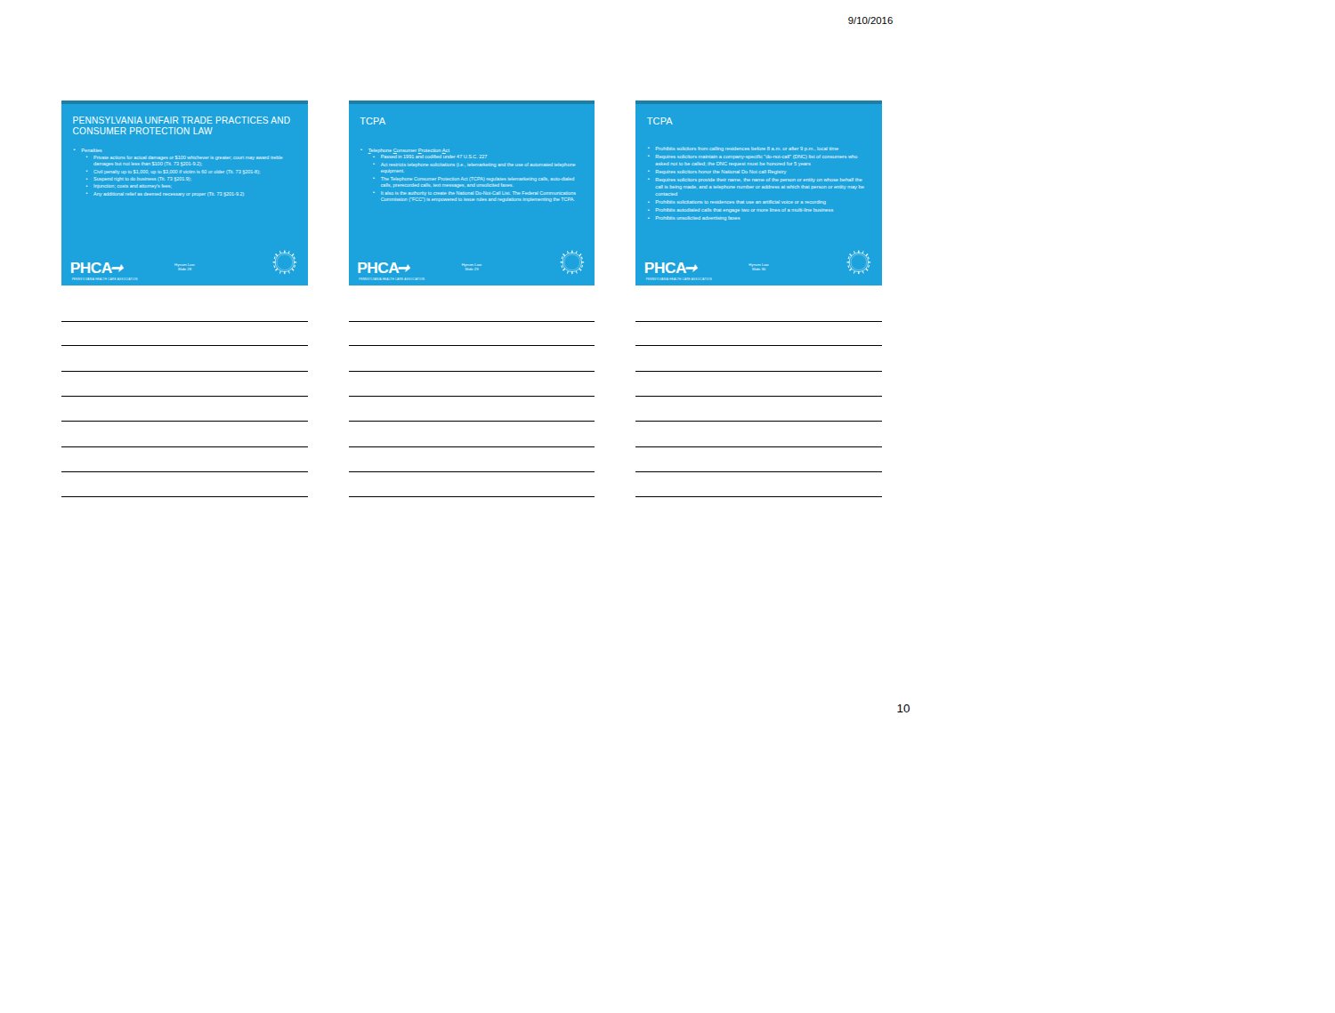9/10/2016
PENNSYLVANIA UNFAIR TRADE PRACTICES AND CONSUMER PROTECTION LAW
Penalties
Private actions for actual damages or $100 whichever is greater; court may award treble damages but not less than $100 (Tit. 73 §201-9.2);
Civil penalty up to $1,000, up to $3,000 if victim is 60 or older (Tit. 73 §201-8);
Suspend right to do business (Tit. 73 §201.9);
Injunction; costs and attorney's fees;
Any additional relief as deemed necessary or proper (Tit. 73 §201-9.2)
PHCA➞
PENNSYLVANIA HEALTH CARE ASSOCIATION
Hynum Law
Slide 28
HIGH QUALITY SERVICE
TCPA
Telephone Consumer Protection Act
Passed in 1991 and codified under 47 U.S.C. 227
Act restricts telephone solicitations (i.e., telemarketing and the use of automated telephone equipment.
The Telephone Consumer Protection Act (TCPA) regulates telemarketing calls, auto-dialed calls, prerecorded calls, text messages, and unsolicited faxes.
It also is the authority to create the National Do-Not-Call List. The Federal Communications Commission ("FCC") is empowered to issue rules and regulations implementing the TCPA.
PHCA➞
PENNSYLVANIA HEALTH CARE ASSOCIATION
Hynum Law
Slide 29
HIGH QUALITY SERVICE
TCPA
Prohibits solicitors from calling residences before 8 a.m. or after 9 p.m., local time
Requires solicitors maintain a company-specific "do-not-call" (DNC) list of consumers who asked not to be called; the DNC request must be honored for 5 years
Requires solicitors honor the National Do Not call Registry
Requires solicitors provide their name, the name of the person or entity on whose behalf the call is being made, and a telephone number or address at which that person or entity may be contacted
Prohibits solicitations to residences that use an artificial voice or a recording
Prohibits autodialed calls that engage two or more lines of a multi-line business
Prohibits unsolicited advertising faxes
PHCA➞
PENNSYLVANIA HEALTH CARE ASSOCIATION
Hynum Law
Slide 30
HIGH QUALITY SERVICE
10